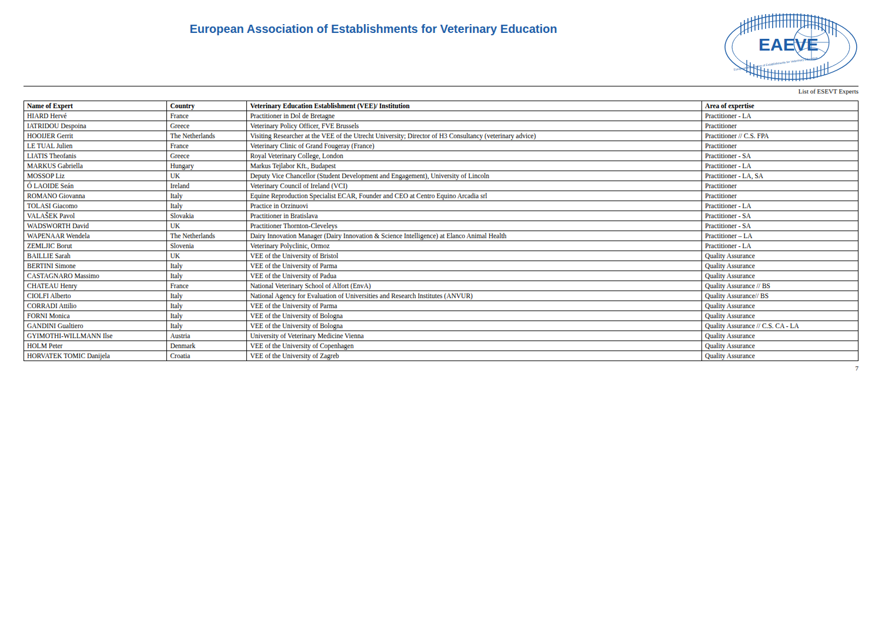European Association of Establishments for Veterinary Education
EAEVE European Association of Establishments for Veterinary Education
List of ESEVT Experts
| Name of Expert | Country | Veterinary Education Establishment (VEE)/ Institution | Area of expertise |
| --- | --- | --- | --- |
| HIARD Hervé | France | Practitioner in Dol de Bretagne | Practitioner - LA |
| IATRIDOU Despoina | Greece | Veterinary Policy Officer, FVE Brussels | Practitioner |
| HOOIJER Gerrit | The Netherlands | Visiting Researcher at the VEE of the Utrecht University; Director of H3 Consultancy (veterinary advice) | Practitioner // C.S. FPA |
| LE TUAL Julien | France | Veterinary Clinic of Grand Fougeray (France) | Practitioner |
| LIATIS Theofanis | Greece | Royal Veterinary College, London | Practitioner - SA |
| MARKUS Gabriella | Hungary | Markus Tejlabor Kft., Budapest | Practitioner - LA |
| MOSSOP Liz | UK | Deputy Vice Chancellor (Student Development and Engagement), University of Lincoln | Practitioner - LA, SA |
| Ó LAOIDE Seán | Ireland | Veterinary Council of Ireland (VCI) | Practitioner |
| ROMANO Giovanna | Italy | Equine Reproduction Specialist ECAR, Founder and CEO at Centro Equino Arcadia srl | Practitioner |
| TOLASI Giacomo | Italy | Practice in Orzinuovi | Practitioner - LA |
| VALAŠEK Pavol | Slovakia | Practitioner in Bratislava | Practitioner - SA |
| WADSWORTH David | UK | Practitioner Thornton-Cleveleys | Practitioner - SA |
| WAPENAAR Wendela | The Netherlands | Dairy Innovation Manager (Dairy Innovation & Science Intelligence) at Elanco Animal Health | Practitioner – LA |
| ZEMLJIC Borut | Slovenia | Veterinary Polyclinic, Ormoz | Practitioner - LA |
| BAILLIE Sarah | UK | VEE of the University of Bristol | Quality Assurance |
| BERTINI Simone | Italy | VEE of the University of Parma | Quality Assurance |
| CASTAGNARO Massimo | Italy | VEE of the University of Padua | Quality Assurance |
| CHATEAU Henry | France | National Veterinary School of Alfort (EnvA) | Quality Assurance // BS |
| CIOLFI Alberto | Italy | National Agency for Evaluation of Universities and Research Institutes (ANVUR) | Quality Assurance// BS |
| CORRADI Attilio | Italy | VEE of the University of Parma | Quality Assurance |
| FORNI Monica | Italy | VEE of the University of Bologna | Quality Assurance |
| GANDINI Gualtiero | Italy | VEE of the University of Bologna | Quality Assurance // C.S. CA - LA |
| GYIMOTHI-WILLMANN Ilse | Austria | University of Veterinary Medicine Vienna | Quality Assurance |
| HOLM Peter | Denmark | VEE of the University of Copenhagen | Quality Assurance |
| HORVATEK TOMIC Danijela | Croatia | VEE of the University of Zagreb | Quality Assurance |
7